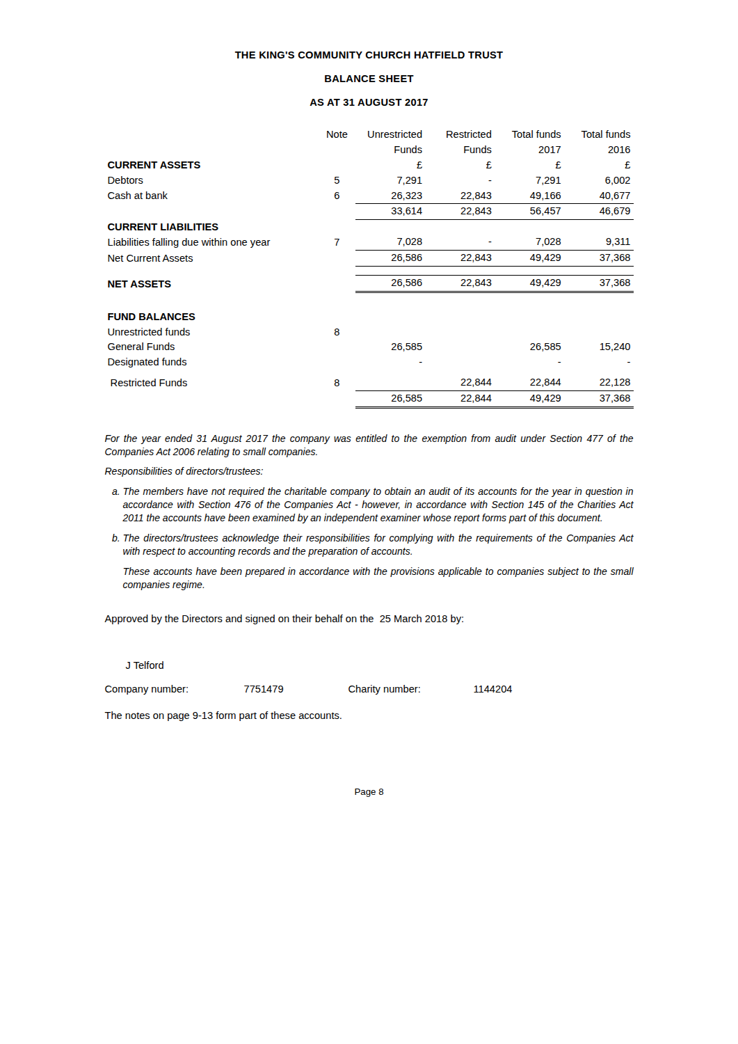THE KING'S COMMUNITY CHURCH HATFIELD TRUST
BALANCE SHEET
AS AT 31 AUGUST 2017
| | Note | Unrestricted | Restricted | Total funds | Total funds |
| | | Funds | Funds | 2017 | 2016 |
| CURRENT ASSETS | | £ | £ | £ | £ |
| Debtors | 5 | 7,291 | - | 7,291 | 6,002 |
| Cash at bank | 6 | 26,323 | 22,843 | 49,166 | 40,677 |
| | | 33,614 | 22,843 | 56,457 | 46,679 |
| CURRENT LIABILITIES | | | | | |
| Liabilities falling due within one year | 7 | 7,028 | - | 7,028 | 9,311 |
| Net Current Assets | | 26,586 | 22,843 | 49,429 | 37,368 |
| NET ASSETS | | 26,586 | 22,843 | 49,429 | 37,368 |
| FUND BALANCES | | | | | |
| Unrestricted funds | 8 | | | | |
| General Funds | | 26,585 | | 26,585 | 15,240 |
| Designated funds | | - | | - | - |
| Restricted Funds | 8 | | 22,844 | 22,844 | 22,128 |
| | | 26,585 | 22,844 | 49,429 | 37,368 |
For the year ended 31 August 2017 the company was entitled to the exemption from audit under Section 477 of the Companies Act 2006 relating to small companies.
Responsibilities of directors/trustees:
The members have not required the charitable company to obtain an audit of its accounts for the year in question in accordance with Section 476 of the Companies Act - however, in accordance with Section 145 of the Charities Act 2011 the accounts have been examined by an independent examiner whose report forms part of this document.
The directors/trustees acknowledge their responsibilities for complying with the requirements of the Companies Act with respect to accounting records and the preparation of accounts.
These accounts have been prepared in accordance with the provisions applicable to companies subject to the small companies regime.
Approved by the Directors and signed on their behalf on the 25 March 2018 by:
J Telford
Company number:
7751479
Charity number:
1144204
The notes on page 9-13 form part of these accounts.
Page 8